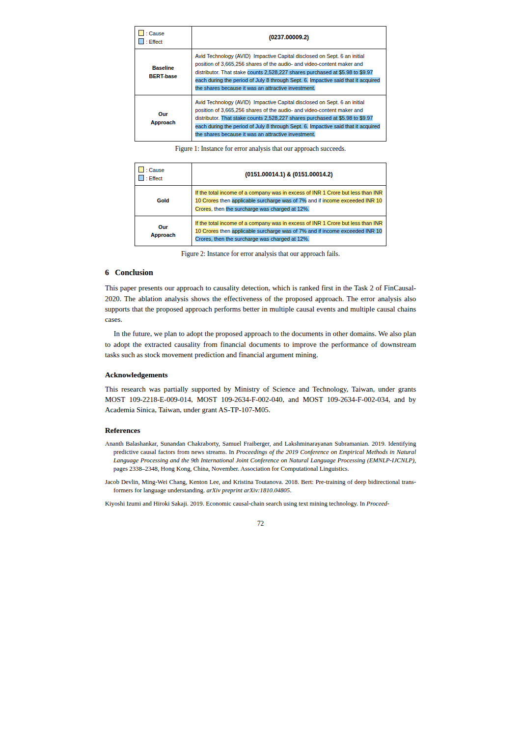| : Cause : Effect | (0237.00009.2) |
| Baseline BERT-base | Avid Technology (AVID) Impactive Capital disclosed on Sept. 6 an initial position of 3,665,256 shares of the audio- and video-content maker and distributor. That stake counts 2,528,227 shares purchased at $5.98 to $9.97 each during the period of July 8 through Sept. 6. Impactive said that it acquired the shares because it was an attractive investment. |
| Our Approach | Avid Technology (AVID) Impactive Capital disclosed on Sept. 6 an initial position of 3,665,256 shares of the audio- and video-content maker and distributor. That stake counts 2,528,227 shares purchased at $5.98 to $9.97 each during the period of July 8 through Sept. 6. Impactive said that it acquired the shares because it was an attractive investment. |
Figure 1: Instance for error analysis that our approach succeeds.
| : Cause : Effect | (0151.00014.1) & (0151.00014.2) |
| Gold | If the total income of a company was in excess of INR 1 Crore but less than INR 10 Crores then applicable surcharge was of 7% and if income exceeded INR 10 Crores , then the surcharge was charged at 12%. |
| Our Approach | If the total income of a company was in excess of INR 1 Crore but less than INR 10 Crores then applicable surcharge was of 7% and if income exceeded INR 10 Crores, then the surcharge was charged at 12%. |
Figure 2: Instance for error analysis that our approach fails.
6 Conclusion
This paper presents our approach to causality detection, which is ranked first in the Task 2 of FinCausal-2020. The ablation analysis shows the effectiveness of the proposed approach. The error analysis also supports that the proposed approach performs better in multiple causal events and multiple causal chains cases.
In the future, we plan to adopt the proposed approach to the documents in other domains. We also plan to adopt the extracted causality from financial documents to improve the performance of downstream tasks such as stock movement prediction and financial argument mining.
Acknowledgements
This research was partially supported by Ministry of Science and Technology, Taiwan, under grants MOST 109-2218-E-009-014, MOST 109-2634-F-002-040, and MOST 109-2634-F-002-034, and by Academia Sinica, Taiwan, under grant AS-TP-107-M05.
References
Ananth Balashankar, Sunandan Chakraborty, Samuel Fraiberger, and Lakshminarayanan Subramanian. 2019. Identifying predictive causal factors from news streams. In Proceedings of the 2019 Conference on Empirical Methods in Natural Language Processing and the 9th International Joint Conference on Natural Language Processing (EMNLP-IJCNLP), pages 2338–2348, Hong Kong, China, November. Association for Computational Linguistics.
Jacob Devlin, Ming-Wei Chang, Kenton Lee, and Kristina Toutanova. 2018. Bert: Pre-training of deep bidirectional transformers for language understanding. arXiv preprint arXiv:1810.04805.
Kiyoshi Izumi and Hiroki Sakaji. 2019. Economic causal-chain search using text mining technology. In Proceed-
72